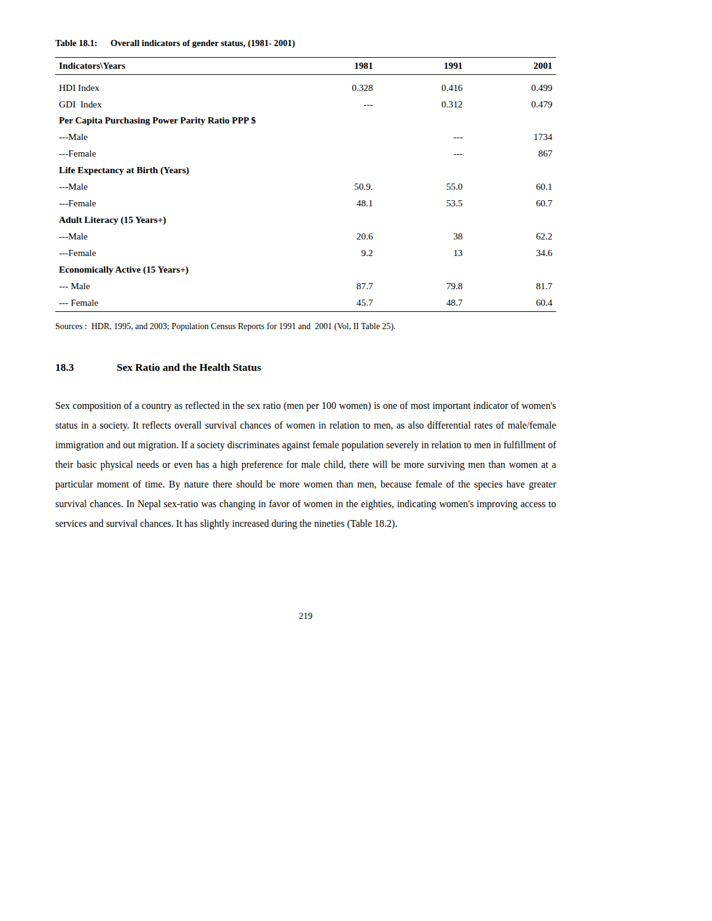Table 18.1: Overall indicators of gender status, (1981- 2001)
| Indicators\Years | 1981 | 1991 | 2001 |
| --- | --- | --- | --- |
| HDI Index | 0.328 | 0.416 | 0.499 |
| GDI Index | --- | 0.312 | 0.479 |
| Per Capita Purchasing Power Parity Ratio PPP $ |
| ---Male | | --- | 1734 |
| ---Female | | --- | 867 |
| Life Expectancy at Birth (Years) |
| ---Male | 50.9. | 55.0 | 60.1 |
| ---Female | 48.1 | 53.5 | 60.7 |
| Adult Literacy (15 Years+) |
| ---Male | 20.6 | 38 | 62.2 |
| ---Female | 9.2 | 13 | 34.6 |
| Economically Active (15 Years+) |
| --- Male | 87.7 | 79.8 | 81.7 |
| --- Female | 45.7 | 48.7 | 60.4 |
Sources : HDR, 1995, and 2003; Population Census Reports for 1991 and 2001 (Vol, II Table 25).
18.3 Sex Ratio and the Health Status
Sex composition of a country as reflected in the sex ratio (men per 100 women) is one of most important indicator of women's status in a society. It reflects overall survival chances of women in relation to men, as also differential rates of male/female immigration and out migration. If a society discriminates against female population severely in relation to men in fulfillment of their basic physical needs or even has a high preference for male child, there will be more surviving men than women at a particular moment of time. By nature there should be more women than men, because female of the species have greater survival chances. In Nepal sex-ratio was changing in favor of women in the eighties, indicating women's improving access to services and survival chances. It has slightly increased during the nineties (Table 18.2).
219